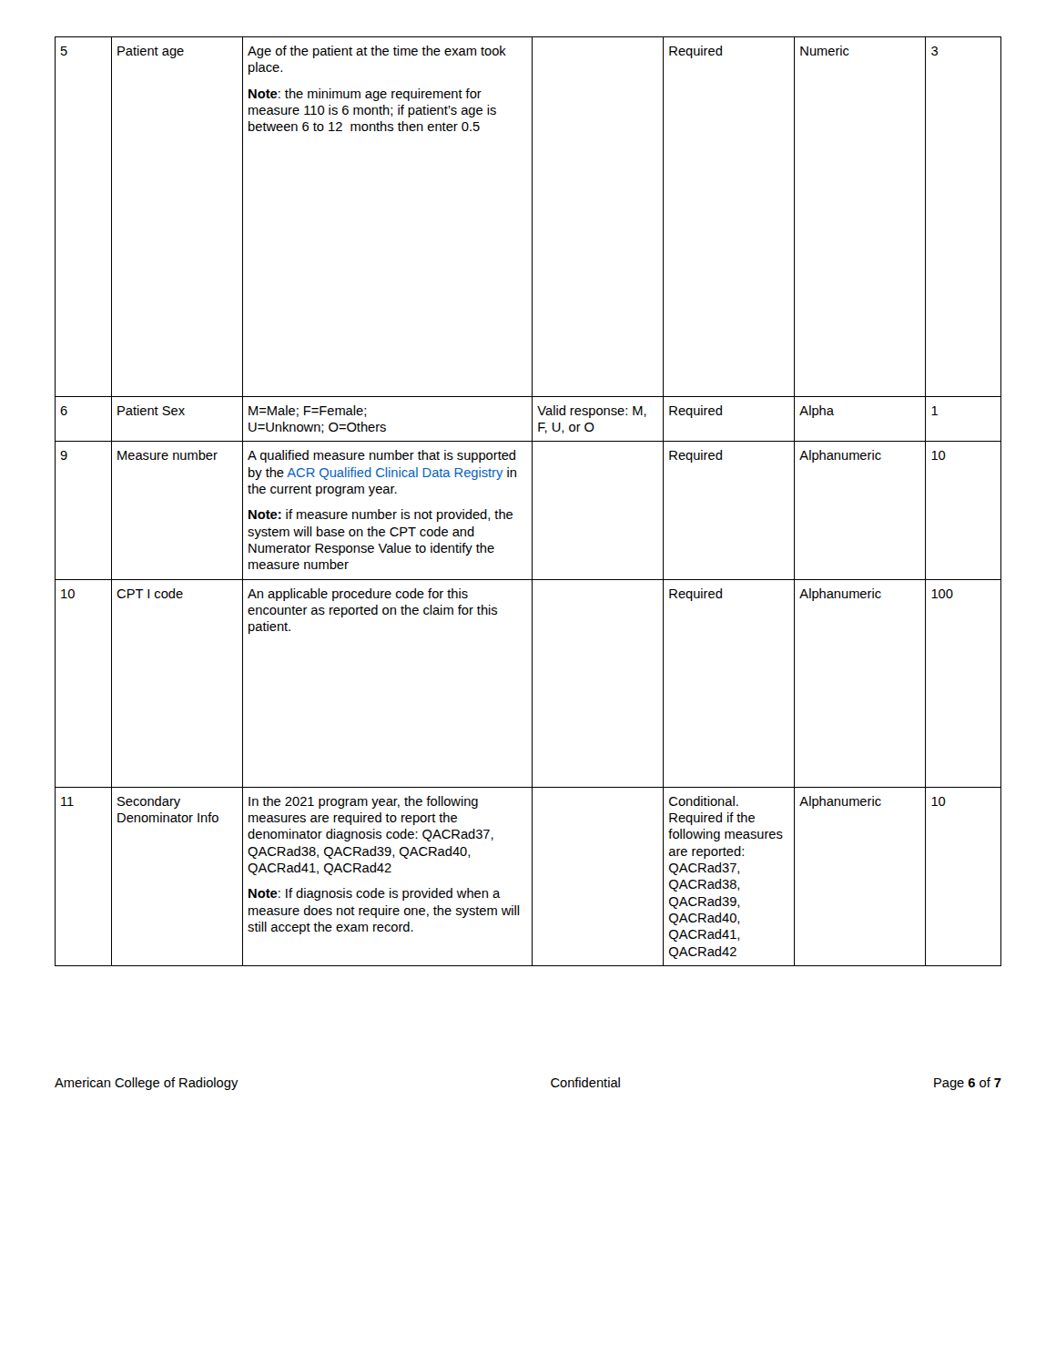| 5 | Patient age | Age of the patient at the time the exam took place. Note : the minimum age requirement for measure 110 is 6 month; if patient’s age is between 6 to 12 months then enter 0.5 | | Required | Numeric | 3 |
| 6 | Patient Sex | M=Male; F=Female; U=Unknown; O=Others | Valid response: M, F, U, or O | Required | Alpha | 1 |
| 9 | Measure number | A qualified measure number that is supported by the ACR Qualified Clinical Data Registry in the current program year. Note: if measure number is not provided, the system will base on the CPT code and Numerator Response Value to identify the measure number | | Required | Alphanumeric | 10 |
| 10 | CPT I code | An applicable procedure code for this encounter as reported on the claim for this patient. | | Required | Alphanumeric | 100 |
| 11 | Secondary Denominator Info | In the 2021 program year, the following measures are required to report the denominator diagnosis code: QACRad37, QACRad38, QACRad39, QACRad40, QACRad41, QACRad42 Note : If diagnosis code is provided when a measure does not require one, the system will still accept the exam record. | | Conditional. Required if the following measures are reported: QACRad37, QACRad38, QACRad39, QACRad40, QACRad41, QACRad42 | Alphanumeric | 10 |
American College of Radiology Confidential Page 6 of 7